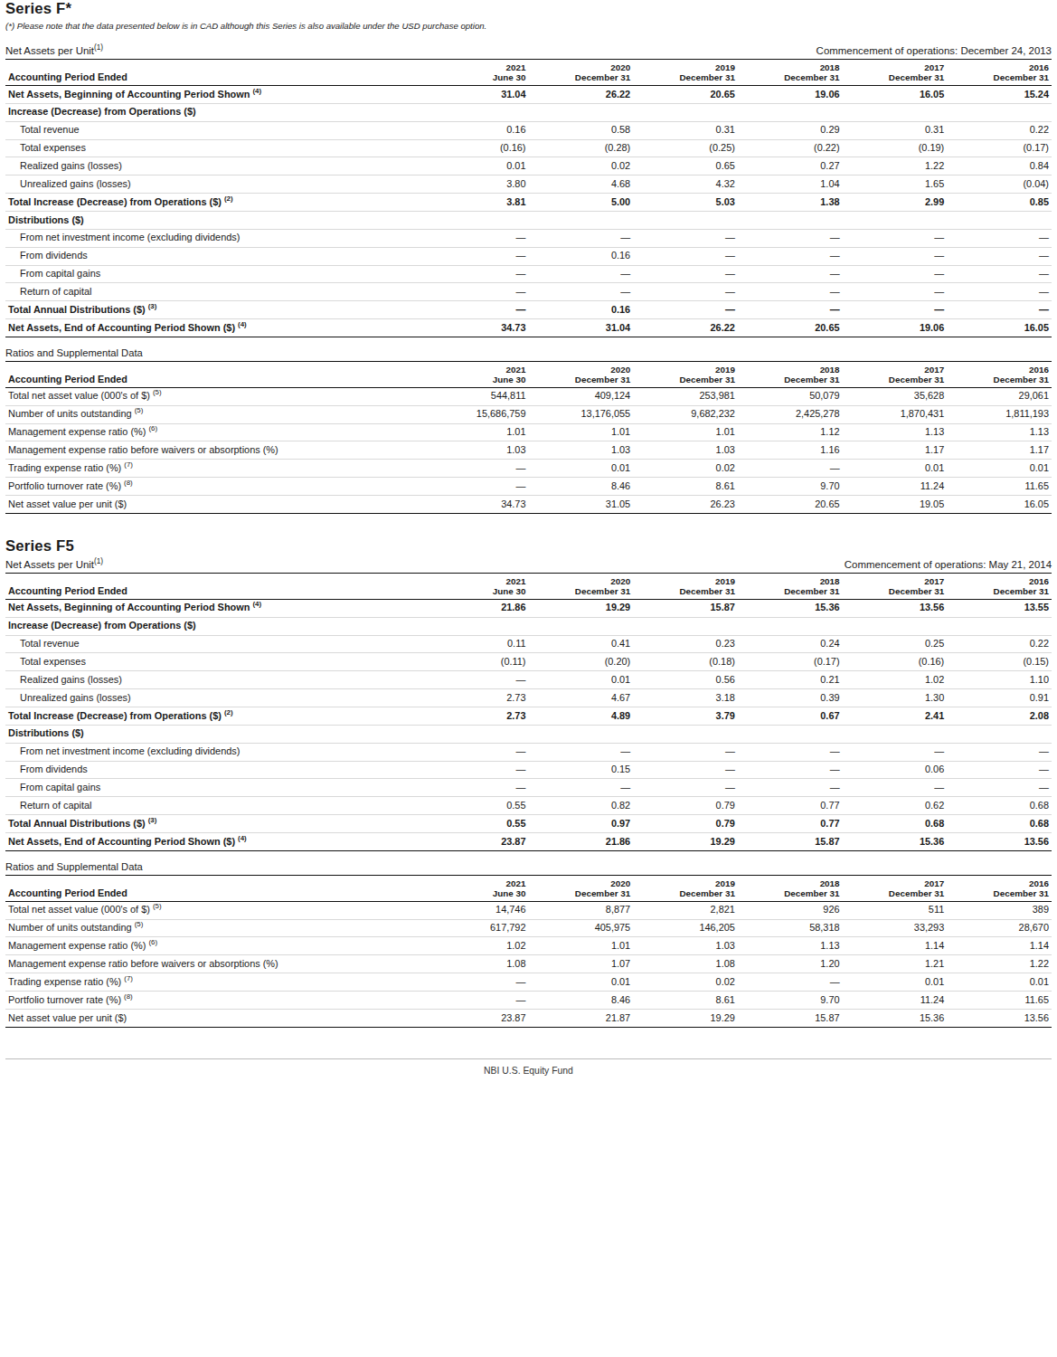Series F*
(*) Please note that the data presented below is in CAD although this Series is also available under the USD purchase option.
Net Assets per Unit(1)
Commencement of operations: December 24, 2013
| Accounting Period Ended | 2021 June 30 | 2020 December 31 | 2019 December 31 | 2018 December 31 | 2017 December 31 | 2016 December 31 |
| --- | --- | --- | --- | --- | --- | --- |
| Net Assets, Beginning of Accounting Period Shown (4) | 31.04 | 26.22 | 20.65 | 19.06 | 16.05 | 15.24 |
| Increase (Decrease) from Operations ($) | | | | | | |
| Total revenue | 0.16 | 0.58 | 0.31 | 0.29 | 0.31 | 0.22 |
| Total expenses | (0.16) | (0.28) | (0.25) | (0.22) | (0.19) | (0.17) |
| Realized gains (losses) | 0.01 | 0.02 | 0.65 | 0.27 | 1.22 | 0.84 |
| Unrealized gains (losses) | 3.80 | 4.68 | 4.32 | 1.04 | 1.65 | (0.04) |
| Total Increase (Decrease) from Operations ($) (2) | 3.81 | 5.00 | 5.03 | 1.38 | 2.99 | 0.85 |
| Distributions ($) | | | | | | |
| From net investment income (excluding dividends) | — | — | — | — | — | — |
| From dividends | — | 0.16 | — | — | — | — |
| From capital gains | — | — | — | — | — | — |
| Return of capital | — | — | — | — | — | — |
| Total Annual Distributions ($) (3) | — | 0.16 | — | — | — | — |
| Net Assets, End of Accounting Period Shown ($) (4) | 34.73 | 31.04 | 26.22 | 20.65 | 19.06 | 16.05 |
Ratios and Supplemental Data
| Accounting Period Ended | 2021 June 30 | 2020 December 31 | 2019 December 31 | 2018 December 31 | 2017 December 31 | 2016 December 31 |
| --- | --- | --- | --- | --- | --- | --- |
| Total net asset value (000's of $) (5) | 544,811 | 409,124 | 253,981 | 50,079 | 35,628 | 29,061 |
| Number of units outstanding (5) | 15,686,759 | 13,176,055 | 9,682,232 | 2,425,278 | 1,870,431 | 1,811,193 |
| Management expense ratio (%) (6) | 1.01 | 1.01 | 1.01 | 1.12 | 1.13 | 1.13 |
| Management expense ratio before waivers or absorptions (%) | 1.03 | 1.03 | 1.03 | 1.16 | 1.17 | 1.17 |
| Trading expense ratio (%) (7) | — | 0.01 | 0.02 | — | 0.01 | 0.01 |
| Portfolio turnover rate (%) (8) | — | 8.46 | 8.61 | 9.70 | 11.24 | 11.65 |
| Net asset value per unit ($) | 34.73 | 31.05 | 26.23 | 20.65 | 19.05 | 16.05 |
Series F5
Net Assets per Unit(1)
Commencement of operations: May 21, 2014
| Accounting Period Ended | 2021 June 30 | 2020 December 31 | 2019 December 31 | 2018 December 31 | 2017 December 31 | 2016 December 31 |
| --- | --- | --- | --- | --- | --- | --- |
| Net Assets, Beginning of Accounting Period Shown (4) | 21.86 | 19.29 | 15.87 | 15.36 | 13.56 | 13.55 |
| Increase (Decrease) from Operations ($) | | | | | | |
| Total revenue | 0.11 | 0.41 | 0.23 | 0.24 | 0.25 | 0.22 |
| Total expenses | (0.11) | (0.20) | (0.18) | (0.17) | (0.16) | (0.15) |
| Realized gains (losses) | — | 0.01 | 0.56 | 0.21 | 1.02 | 1.10 |
| Unrealized gains (losses) | 2.73 | 4.67 | 3.18 | 0.39 | 1.30 | 0.91 |
| Total Increase (Decrease) from Operations ($) (2) | 2.73 | 4.89 | 3.79 | 0.67 | 2.41 | 2.08 |
| Distributions ($) | | | | | | |
| From net investment income (excluding dividends) | — | — | — | — | — | — |
| From dividends | — | 0.15 | — | — | 0.06 | — |
| From capital gains | — | — | — | — | — | — |
| Return of capital | 0.55 | 0.82 | 0.79 | 0.77 | 0.62 | 0.68 |
| Total Annual Distributions ($) (3) | 0.55 | 0.97 | 0.79 | 0.77 | 0.68 | 0.68 |
| Net Assets, End of Accounting Period Shown ($) (4) | 23.87 | 21.86 | 19.29 | 15.87 | 15.36 | 13.56 |
Ratios and Supplemental Data
| Accounting Period Ended | 2021 June 30 | 2020 December 31 | 2019 December 31 | 2018 December 31 | 2017 December 31 | 2016 December 31 |
| --- | --- | --- | --- | --- | --- | --- |
| Total net asset value (000's of $) (5) | 14,746 | 8,877 | 2,821 | 926 | 511 | 389 |
| Number of units outstanding (5) | 617,792 | 405,975 | 146,205 | 58,318 | 33,293 | 28,670 |
| Management expense ratio (%) (6) | 1.02 | 1.01 | 1.03 | 1.13 | 1.14 | 1.14 |
| Management expense ratio before waivers or absorptions (%) | 1.08 | 1.07 | 1.08 | 1.20 | 1.21 | 1.22 |
| Trading expense ratio (%) (7) | — | 0.01 | 0.02 | — | 0.01 | 0.01 |
| Portfolio turnover rate (%) (8) | — | 8.46 | 8.61 | 9.70 | 11.24 | 11.65 |
| Net asset value per unit ($) | 23.87 | 21.87 | 19.29 | 15.87 | 15.36 | 13.56 |
NBI U.S. Equity Fund